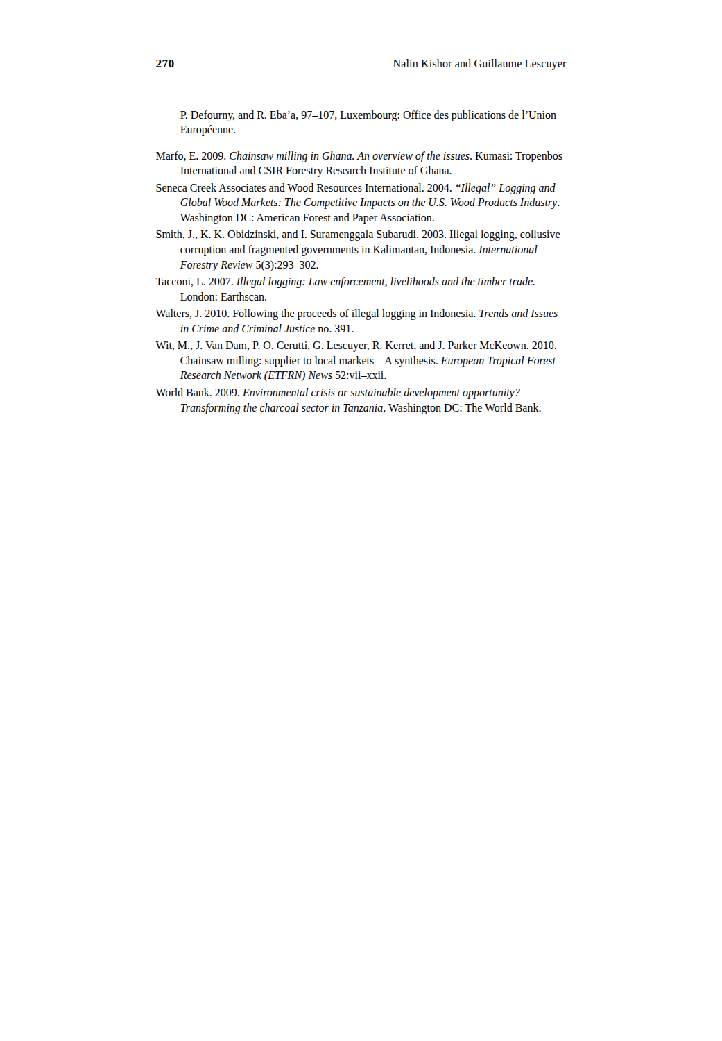270 Nalin Kishor and Guillaume Lescuyer
P. Defourny, and R. Eba’a, 97–107, Luxembourg: Office des publications de l’Union Européenne.
Marfo, E. 2009. Chainsaw milling in Ghana. An overview of the issues. Kumasi: Tropenbos International and CSIR Forestry Research Institute of Ghana.
Seneca Creek Associates and Wood Resources International. 2004. “Illegal” Logging and Global Wood Markets: The Competitive Impacts on the U.S. Wood Products Industry. Washington DC: American Forest and Paper Association.
Smith, J., K. K. Obidzinski, and I. Suramenggala Subarudi. 2003. Illegal logging, collusive corruption and fragmented governments in Kalimantan, Indonesia. International Forestry Review 5(3):293–302.
Tacconi, L. 2007. Illegal logging: Law enforcement, livelihoods and the timber trade. London: Earthscan.
Walters, J. 2010. Following the proceeds of illegal logging in Indonesia. Trends and Issues in Crime and Criminal Justice no. 391.
Wit, M., J. Van Dam, P. O. Cerutti, G. Lescuyer, R. Kerret, and J. Parker McKeown. 2010. Chainsaw milling: supplier to local markets – A synthesis. European Tropical Forest Research Network (ETFRN) News 52:vii–xxii.
World Bank. 2009. Environmental crisis or sustainable development opportunity? Transforming the charcoal sector in Tanzania. Washington DC: The World Bank.